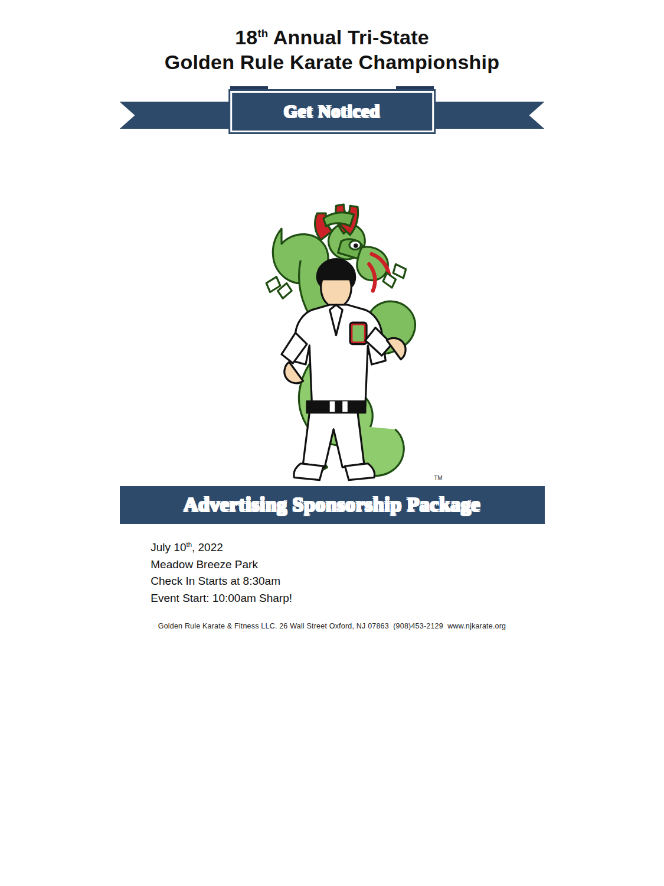18th Annual Tri-State
Golden Rule Karate Championship
Get Noticed
TM
Advertising Sponsorship Package
July 10th, 2022
Meadow Breeze Park
Check In Starts at 8:30am
Event Start: 10:00am Sharp!
Golden Rule Karate & Fitness LLC. 26 Wall Street Oxford, NJ 07863 (908)453-2129 www.njkarate.org